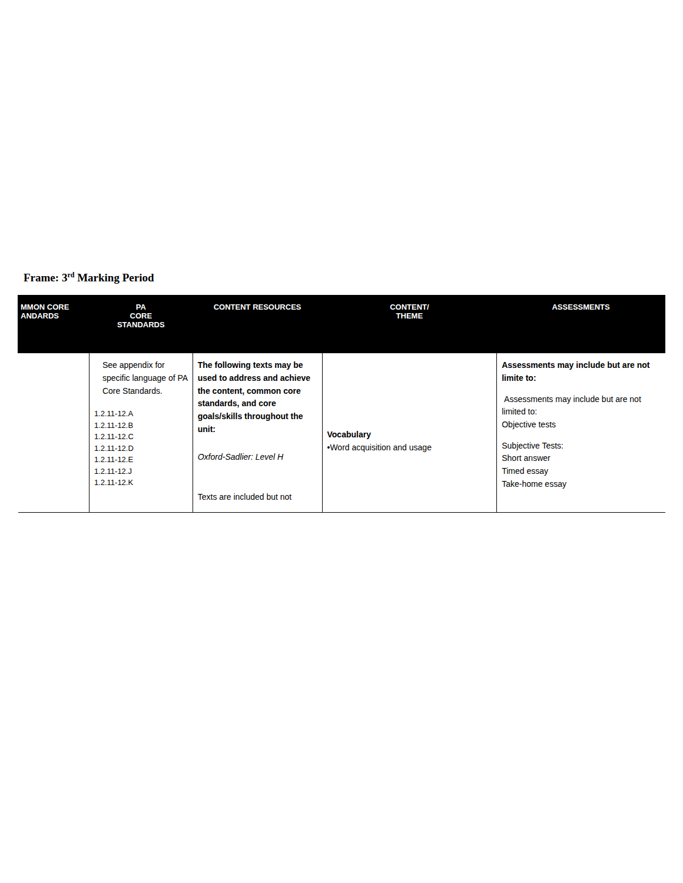Frame: 3rd Marking Period
| MMON CORE ANDARDS | PA CORE STANDARDS | CONTENT RESOURCES | CONTENT/ THEME | ASSESSMENTS |
| --- | --- | --- | --- | --- |
| | See appendix for specific language of PA Core Standards. 1.2.11-12.A 1.2.11-12.B 1.2.11-12.C 1.2.11-12.D 1.2.11-12.E 1.2.11-12.J 1.2.11-12.K | The following texts may be used to address and achieve the content, common core standards, and core goals/skills throughout the unit: Oxford-Sadlier: Level H Texts are included but not | Vocabulary •Word acquisition and usage | Assessments may include but are not limite to: Assessments may include but are not limited to: Objective tests Subjective Tests: Short answer Timed essay Take-home essay |